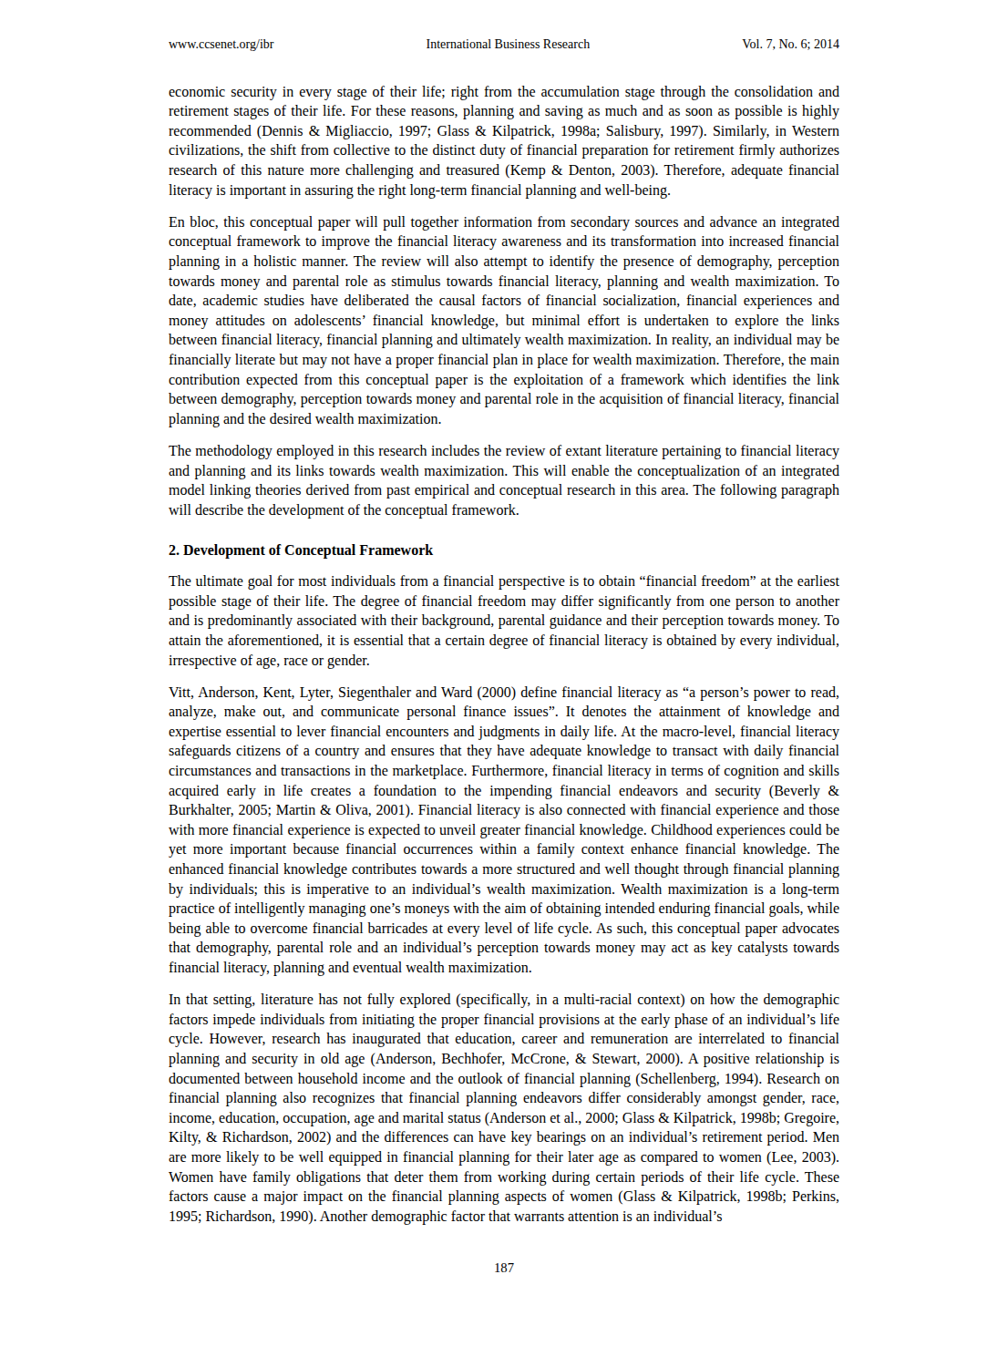www.ccsenet.org/ibr International Business Research Vol. 7, No. 6; 2014
economic security in every stage of their life; right from the accumulation stage through the consolidation and retirement stages of their life. For these reasons, planning and saving as much and as soon as possible is highly recommended (Dennis & Migliaccio, 1997; Glass & Kilpatrick, 1998a; Salisbury, 1997). Similarly, in Western civilizations, the shift from collective to the distinct duty of financial preparation for retirement firmly authorizes research of this nature more challenging and treasured (Kemp & Denton, 2003). Therefore, adequate financial literacy is important in assuring the right long-term financial planning and well-being.
En bloc, this conceptual paper will pull together information from secondary sources and advance an integrated conceptual framework to improve the financial literacy awareness and its transformation into increased financial planning in a holistic manner. The review will also attempt to identify the presence of demography, perception towards money and parental role as stimulus towards financial literacy, planning and wealth maximization. To date, academic studies have deliberated the causal factors of financial socialization, financial experiences and money attitudes on adolescents’ financial knowledge, but minimal effort is undertaken to explore the links between financial literacy, financial planning and ultimately wealth maximization. In reality, an individual may be financially literate but may not have a proper financial plan in place for wealth maximization. Therefore, the main contribution expected from this conceptual paper is the exploitation of a framework which identifies the link between demography, perception towards money and parental role in the acquisition of financial literacy, financial planning and the desired wealth maximization.
The methodology employed in this research includes the review of extant literature pertaining to financial literacy and planning and its links towards wealth maximization. This will enable the conceptualization of an integrated model linking theories derived from past empirical and conceptual research in this area. The following paragraph will describe the development of the conceptual framework.
2. Development of Conceptual Framework
The ultimate goal for most individuals from a financial perspective is to obtain “financial freedom” at the earliest possible stage of their life. The degree of financial freedom may differ significantly from one person to another and is predominantly associated with their background, parental guidance and their perception towards money. To attain the aforementioned, it is essential that a certain degree of financial literacy is obtained by every individual, irrespective of age, race or gender.
Vitt, Anderson, Kent, Lyter, Siegenthaler and Ward (2000) define financial literacy as “a person’s power to read, analyze, make out, and communicate personal finance issues”. It denotes the attainment of knowledge and expertise essential to lever financial encounters and judgments in daily life. At the macro-level, financial literacy safeguards citizens of a country and ensures that they have adequate knowledge to transact with daily financial circumstances and transactions in the marketplace. Furthermore, financial literacy in terms of cognition and skills acquired early in life creates a foundation to the impending financial endeavors and security (Beverly & Burkhalter, 2005; Martin & Oliva, 2001). Financial literacy is also connected with financial experience and those with more financial experience is expected to unveil greater financial knowledge. Childhood experiences could be yet more important because financial occurrences within a family context enhance financial knowledge. The enhanced financial knowledge contributes towards a more structured and well thought through financial planning by individuals; this is imperative to an individual’s wealth maximization. Wealth maximization is a long-term practice of intelligently managing one’s moneys with the aim of obtaining intended enduring financial goals, while being able to overcome financial barricades at every level of life cycle. As such, this conceptual paper advocates that demography, parental role and an individual’s perception towards money may act as key catalysts towards financial literacy, planning and eventual wealth maximization.
In that setting, literature has not fully explored (specifically, in a multi-racial context) on how the demographic factors impede individuals from initiating the proper financial provisions at the early phase of an individual’s life cycle. However, research has inaugurated that education, career and remuneration are interrelated to financial planning and security in old age (Anderson, Bechhofer, McCrone, & Stewart, 2000). A positive relationship is documented between household income and the outlook of financial planning (Schellenberg, 1994). Research on financial planning also recognizes that financial planning endeavors differ considerably amongst gender, race, income, education, occupation, age and marital status (Anderson et al., 2000; Glass & Kilpatrick, 1998b; Gregoire, Kilty, & Richardson, 2002) and the differences can have key bearings on an individual’s retirement period. Men are more likely to be well equipped in financial planning for their later age as compared to women (Lee, 2003). Women have family obligations that deter them from working during certain periods of their life cycle. These factors cause a major impact on the financial planning aspects of women (Glass & Kilpatrick, 1998b; Perkins, 1995; Richardson, 1990). Another demographic factor that warrants attention is an individual’s
187